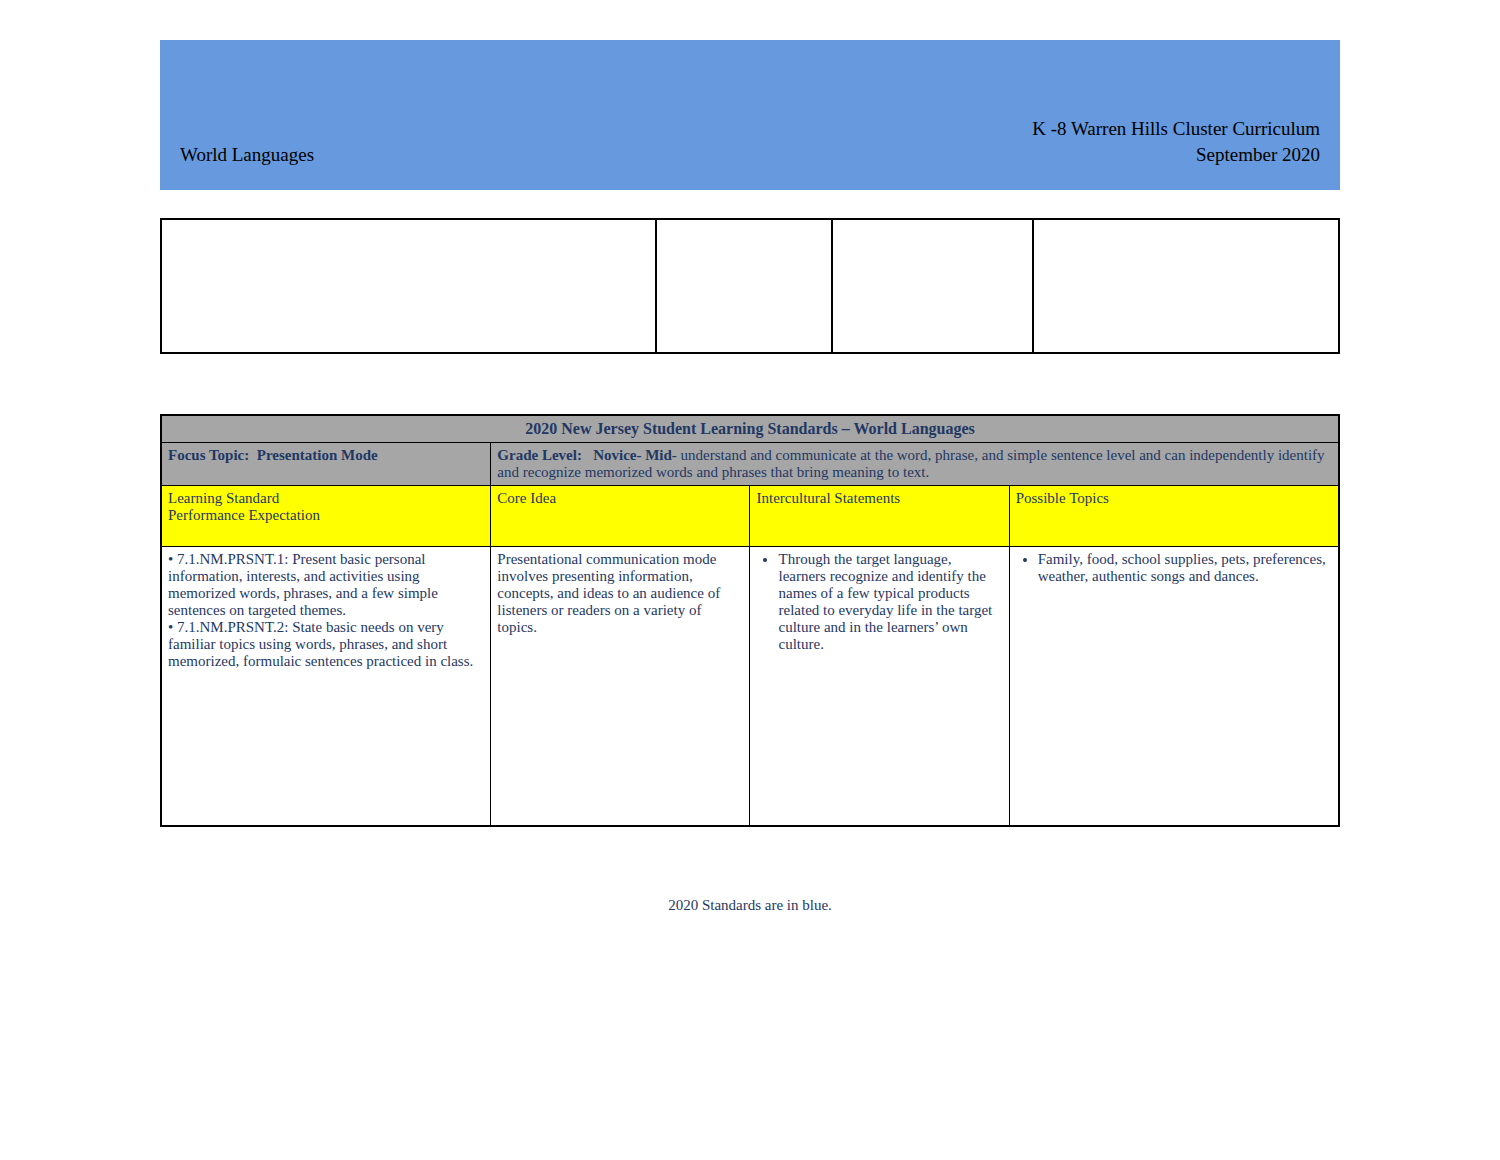K -8 Warren Hills Cluster Curriculum
World Languages September 2020
| 2020 New Jersey Student Learning Standards – World Languages |
| Focus Topic: Presentation Mode | Grade Level: Novice- Mid- understand and communicate at the word, phrase, and simple sentence level and can independently identify and recognize memorized words and phrases that bring meaning to text. |
| Learning Standard Performance Expectation | Core Idea | Intercultural Statements | Possible Topics |
| • 7.1.NM.PRSNT.1: Present basic personal information, interests, and activities using memorized words, phrases, and a few simple sentences on targeted themes. • 7.1.NM.PRSNT.2: State basic needs on very familiar topics using words, phrases, and short memorized, formulaic sentences practiced in class. | Presentational communication mode involves presenting information, concepts, and ideas to an audience of listeners or readers on a variety of topics. | Through the target language, learners recognize and identify the names of a few typical products related to everyday life in the target culture and in the learners’ own culture. | Family, food, school supplies, pets, preferences, weather, authentic songs and dances. |
2020 Standards are in blue.